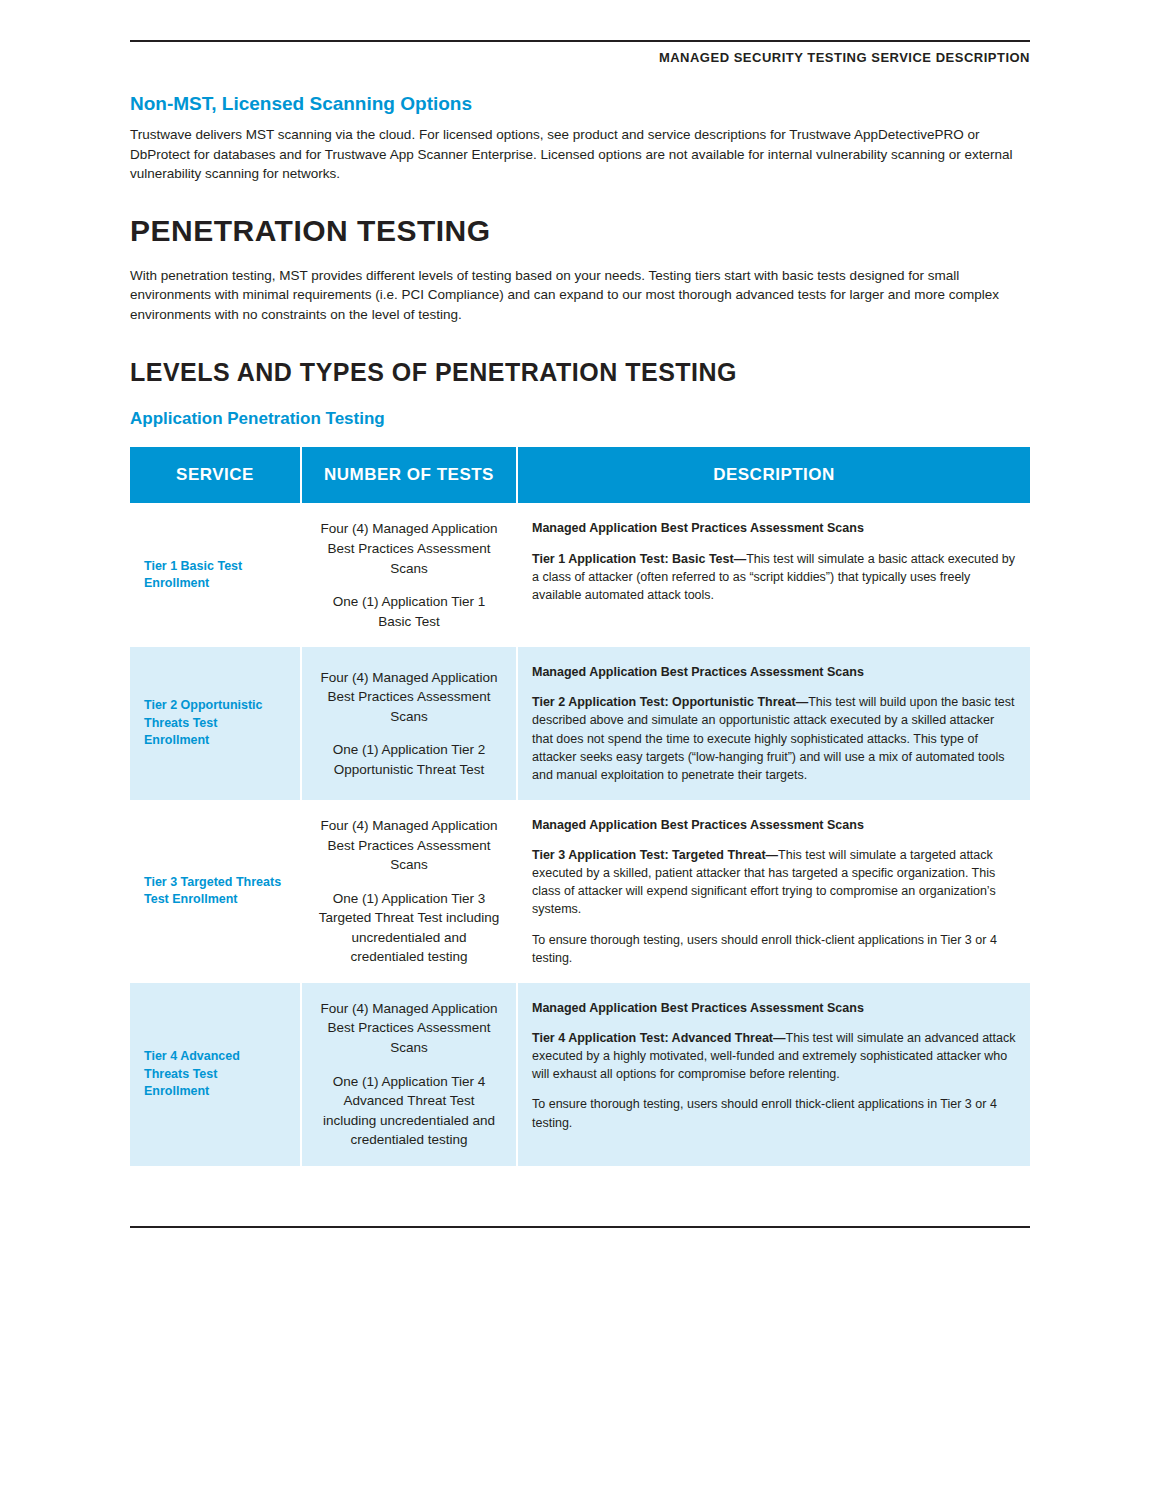Managed Security Testing Service Description
Non-MST, Licensed Scanning Options
Trustwave delivers MST scanning via the cloud. For licensed options, see product and service descriptions for Trustwave AppDetectivePRO or DbProtect for databases and for Trustwave App Scanner Enterprise. Licensed options are not available for internal vulnerability scanning or external vulnerability scanning for networks.
Penetration Testing
With penetration testing, MST provides different levels of testing based on your needs. Testing tiers start with basic tests designed for small environments with minimal requirements (i.e. PCI Compliance) and can expand to our most thorough advanced tests for larger and more complex environments with no constraints on the level of testing.
Levels and Types of Penetration Testing
Application Penetration Testing
| Service | Number of Tests | Description |
| --- | --- | --- |
| Tier 1 Basic Test Enrollment | Four (4) Managed Application Best Practices Assessment Scans One (1) Application Tier 1 Basic Test | Managed Application Best Practices Assessment Scans Tier 1 Application Test: Basic Test— This test will simulate a basic attack executed by a class of attacker (often referred to as “script kiddies”) that typically uses freely available automated attack tools. |
| Tier 2 Opportunistic Threats Test Enrollment | Four (4) Managed Application Best Practices Assessment Scans One (1) Application Tier 2 Opportunistic Threat Test | Managed Application Best Practices Assessment Scans Tier 2 Application Test: Opportunistic Threat— This test will build upon the basic test described above and simulate an opportunistic attack executed by a skilled attacker that does not spend the time to execute highly sophisticated attacks. This type of attacker seeks easy targets (“low-hanging fruit”) and will use a mix of automated tools and manual exploitation to penetrate their targets. |
| Tier 3 Targeted Threats Test Enrollment | Four (4) Managed Application Best Practices Assessment Scans One (1) Application Tier 3 Targeted Threat Test including uncredentialed and credentialed testing | Managed Application Best Practices Assessment Scans Tier 3 Application Test: Targeted Threat— This test will simulate a targeted attack executed by a skilled, patient attacker that has targeted a specific organization. This class of attacker will expend significant effort trying to compromise an organization’s systems. To ensure thorough testing, users should enroll thick-client applications in Tier 3 or 4 testing. |
| Tier 4 Advanced Threats Test Enrollment | Four (4) Managed Application Best Practices Assessment Scans One (1) Application Tier 4 Advanced Threat Test including uncredentialed and credentialed testing | Managed Application Best Practices Assessment Scans Tier 4 Application Test: Advanced Threat— This test will simulate an advanced attack executed by a highly motivated, well-funded and extremely sophisticated attacker who will exhaust all options for compromise before relenting. To ensure thorough testing, users should enroll thick-client applications in Tier 3 or 4 testing. |